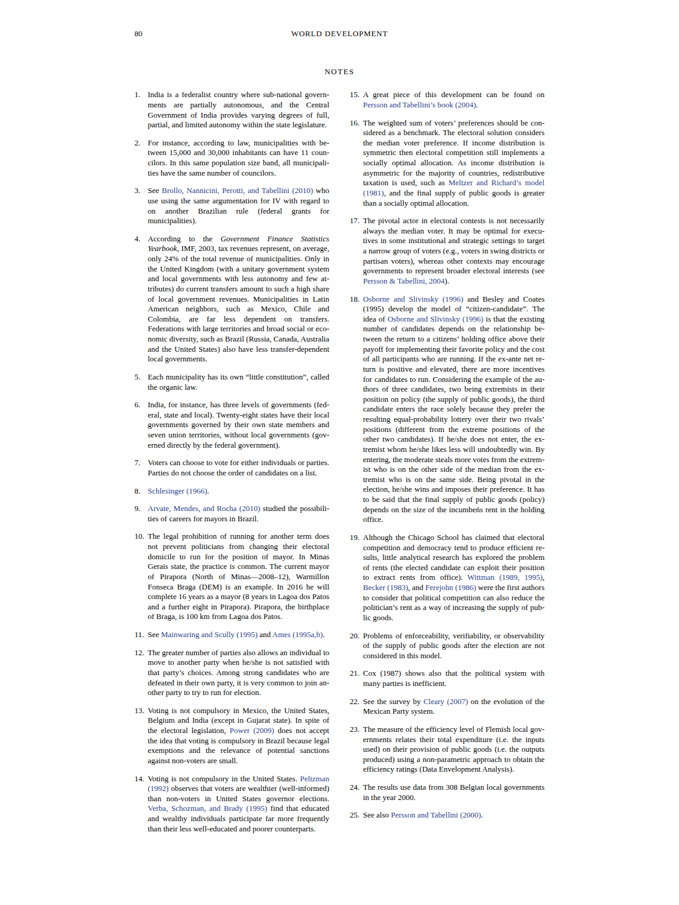80
WORLD DEVELOPMENT
NOTES
1. India is a federalist country where sub-national governments are partially autonomous, and the Central Government of India provides varying degrees of full, partial, and limited autonomy within the state legislature.
2. For instance, according to law, municipalities with between 15,000 and 30,000 inhabitants can have 11 councilors. In this same population size band, all municipalities have the same number of councilors.
3. See Brollo, Nannicini, Perotti, and Tabellini (2010) who use using the same argumentation for IV with regard to on another Brazilian rule (federal grants for municipalities).
4. According to the Government Finance Statistics Yearbook, IMF, 2003, tax revenues represent, on average, only 24% of the total revenue of municipalities. Only in the United Kingdom (with a unitary government system and local governments with less autonomy and few attributes) do current transfers amount to such a high share of local government revenues. Municipalities in Latin American neighbors, such as Mexico, Chile and Colombia, are far less dependent on transfers. Federations with large territories and broad social or economic diversity, such as Brazil (Russia, Canada, Australia and the United States) also have less transfer-dependent local governments.
5. Each municipality has its own “little constitution”, called the organic law.
6. India, for instance, has three levels of governments (federal, state and local). Twenty-eight states have their local governments governed by their own state members and seven union territories, without local governments (governed directly by the federal government).
7. Voters can choose to vote for either individuals or parties. Parties do not choose the order of candidates on a list.
8. Schlesinger (1966).
9. Arvate, Mendes, and Rocha (2010) studied the possibilities of careers for mayors in Brazil.
10. The legal prohibition of running for another term does not prevent politicians from changing their electoral domicile to run for the position of mayor. In Minas Gerais state, the practice is common. The current mayor of Pirapora (North of Minas—2008–12), Warmillon Fonseca Braga (DEM) is an example. In 2016 he will complete 16 years as a mayor (8 years in Lagoa dos Patos and a further eight in Pirapora). Pirapora, the birthplace of Braga, is 100 km from Lagoa dos Patos.
11. See Mainwaring and Scully (1995) and Ames (1995a,b).
12. The greater number of parties also allows an individual to move to another party when he/she is not satisfied with that party’s choices. Among strong candidates who are defeated in their own party, it is very common to join another party to try to run for election.
13. Voting is not compulsory in Mexico, the United States, Belgium and India (except in Gujarat state). In spite of the electoral legislation, Power (2009) does not accept the idea that voting is compulsory in Brazil because legal exemptions and the relevance of potential sanctions against non-voters are small.
14. Voting is not compulsory in the United States. Peltzman (1992) observes that voters are wealthier (well-informed) than non-voters in United States governor elections. Verba, Schozman, and Brady (1995) find that educated and wealthy individuals participate far more frequently than their less well-educated and poorer counterparts.
15. A great piece of this development can be found on Persson and Tabellini’s book (2004).
16. The weighted sum of voters’ preferences should be considered as a benchmark. The electoral solution considers the median voter preference. If income distribution is symmetric then electoral competition still implements a socially optimal allocation. As income distribution is asymmetric for the majority of countries, redistributive taxation is used, such as Meltzer and Richard’s model (1981), and the final supply of public goods is greater than a socially optimal allocation.
17. The pivotal actor in electoral contests is not necessarily always the median voter. It may be optimal for executives in some institutional and strategic settings to target a narrow group of voters (e.g., voters in swing districts or partisan voters), whereas other contexts may encourage governments to represent broader electoral interests (see Persson & Tabellini, 2004).
18. Osborne and Slivinsky (1996) and Besley and Coates (1995) develop the model of “citizen-candidate”. The idea of Osborne and Slivinsky (1996) is that the existing number of candidates depends on the relationship between the return to a citizens’ holding office above their payoff for implementing their favorite policy and the cost of all participants who are running. If the ex-ante net return is positive and elevated, there are more incentives for candidates to run. Considering the example of the authors of three candidates, two being extremists in their position on policy (the supply of public goods), the third candidate enters the race solely because they prefer the resulting equal-probability lottery over their two rivals’ positions (different from the extreme positions of the other two candidates). If he/she does not enter, the extremist whom he/she likes less will undoubtedly win. By entering, the moderate steals more votes from the extremist who is on the other side of the median from the extremist who is on the same side. Being pivotal in the election, he/she wins and imposes their preference. It has to be said that the final supply of public goods (policy) depends on the size of the incumbeńs rent in the holding office.
19. Although the Chicago School has claimed that electoral competition and democracy tend to produce efficient results, little analytical research has explored the problem of rents (the elected candidate can exploit their position to extract rents from office). Wittman (1989, 1995), Becker (1983), and Ferejohn (1986) were the first authors to consider that political competition can also reduce the politician’s rent as a way of increasing the supply of public goods.
20. Problems of enforceability, verifiability, or observability of the supply of public goods after the election are not considered in this model.
21. Cox (1987) shows also that the political system with many parties is inefficient.
22. See the survey by Cleary (2007) on the evolution of the Mexican Party system.
23. The measure of the efficiency level of Flemish local governments relates their total expenditure (i.e. the inputs used) on their provision of public goods (i.e. the outputs produced) using a non-parametric approach to obtain the efficiency ratings (Data Envelopment Analysis).
24. The results use data from 308 Belgian local governments in the year 2000.
25. See also Persson and Tabellini (2000).